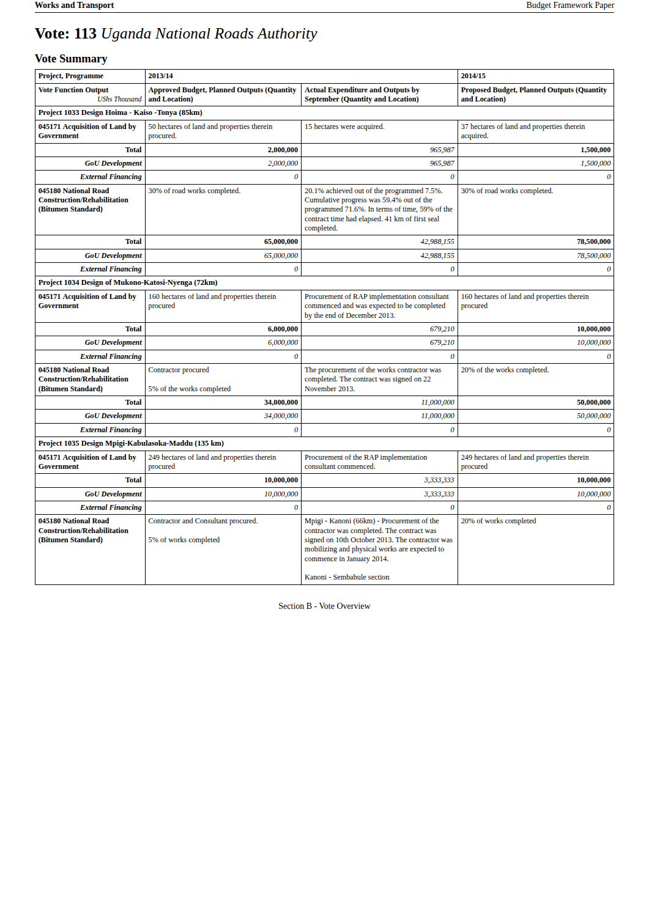Works and Transport
Budget Framework Paper
Vote: 113 Uganda National Roads Authority
Vote Summary
| Project, Programme | 2013/14 | 2014/15 |
| --- | --- | --- |
| Vote Function Output UShs Thousand | Approved Budget, Planned Outputs (Quantity and Location) | Actual Expenditure and Outputs by September (Quantity and Location) | Proposed Budget, Planned Outputs (Quantity and Location) |
| Project 1033 Design Hoima - Kaiso -Tonya (85km) |
| 045171 Acquisition of Land by Government | 50 hectares of land and properties therein procured. | 15 hectares were acquired. | 37 hectares of land and properties therein acquired. |
| Total | 2,000,000 | 965,987 | 1,500,000 |
| GoU Development | 2,000,000 | 965,987 | 1,500,000 |
| External Financing | 0 | 0 | 0 |
| 045180 National Road Construction/Rehabilitation (Bitumen Standard) | 30% of road works completed. | 20.1% achieved out of the programmed 7.5%. Cumulative progress was 59.4% out of the programmed 71.6%. In terms of time, 59% of the contract time had elapsed. 41 km of first seal completed. | 30% of road works completed. |
| Total | 65,000,000 | 42,988,155 | 78,500,000 |
| GoU Development | 65,000,000 | 42,988,155 | 78,500,000 |
| External Financing | 0 | 0 | 0 |
| Project 1034 Design of Mukono-Katosi-Nyenga (72km) |
| 045171 Acquisition of Land by Government | 160 hectares of land and properties therein procured | Procurement of RAP implementation consultant commenced and was expected to be completed by the end of December 2013. | 160 hectares of land and properties therein procured |
| Total | 6,000,000 | 679,210 | 10,000,000 |
| GoU Development | 6,000,000 | 679,210 | 10,000,000 |
| External Financing | 0 | 0 | 0 |
| 045180 National Road Construction/Rehabilitation (Bitumen Standard) | Contractor procured 5% of the works completed | The procurement of the works contractor was completed. The contract was signed on 22 November 2013. | 20% of the works completed. |
| Total | 34,000,000 | 11,000,000 | 50,000,000 |
| GoU Development | 34,000,000 | 11,000,000 | 50,000,000 |
| External Financing | 0 | 0 | 0 |
| Project 1035 Design Mpigi-Kabulasoka-Maddu (135 km) |
| 045171 Acquisition of Land by Government | 249 hectares of land and properties therein procured | Procurement of the RAP implementation consultant commenced. | 249 hectares of land and properties therein procured |
| Total | 10,000,000 | 3,333,333 | 10,000,000 |
| GoU Development | 10,000,000 | 3,333,333 | 10,000,000 |
| External Financing | 0 | 0 | 0 |
| 045180 National Road Construction/Rehabilitation (Bitumen Standard) | Contractor and Consultant procured. 5% of works completed | Mpigi - Kanoni (66km) - Procurement of the contractor was completed. The contract was signed on 10th October 2013. The contractor was mobilizing and physical works are expected to commence in January 2014. Kanoni - Sembabule section | 20% of works completed |
Section B - Vote Overview